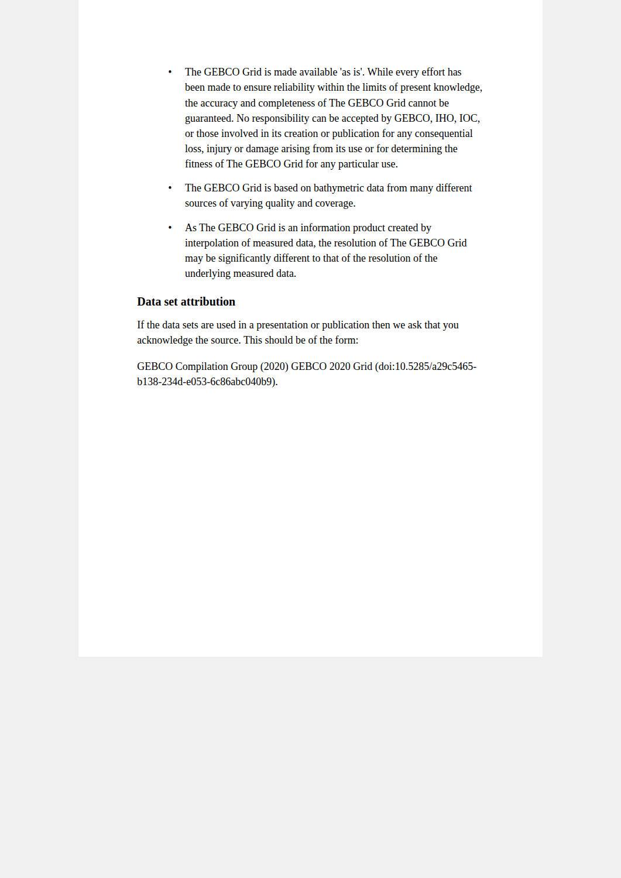The GEBCO Grid is made available 'as is'. While every effort has been made to ensure reliability within the limits of present knowledge, the accuracy and completeness of The GEBCO Grid cannot be guaranteed. No responsibility can be accepted by GEBCO, IHO, IOC, or those involved in its creation or publication for any consequential loss, injury or damage arising from its use or for determining the fitness of The GEBCO Grid for any particular use.
The GEBCO Grid is based on bathymetric data from many different sources of varying quality and coverage.
As The GEBCO Grid is an information product created by interpolation of measured data, the resolution of The GEBCO Grid may be significantly different to that of the resolution of the underlying measured data.
Data set attribution
If the data sets are used in a presentation or publication then we ask that you acknowledge the source. This should be of the form:
GEBCO Compilation Group (2020) GEBCO 2020 Grid (doi:10.5285/a29c5465-b138-234d-e053-6c86abc040b9).